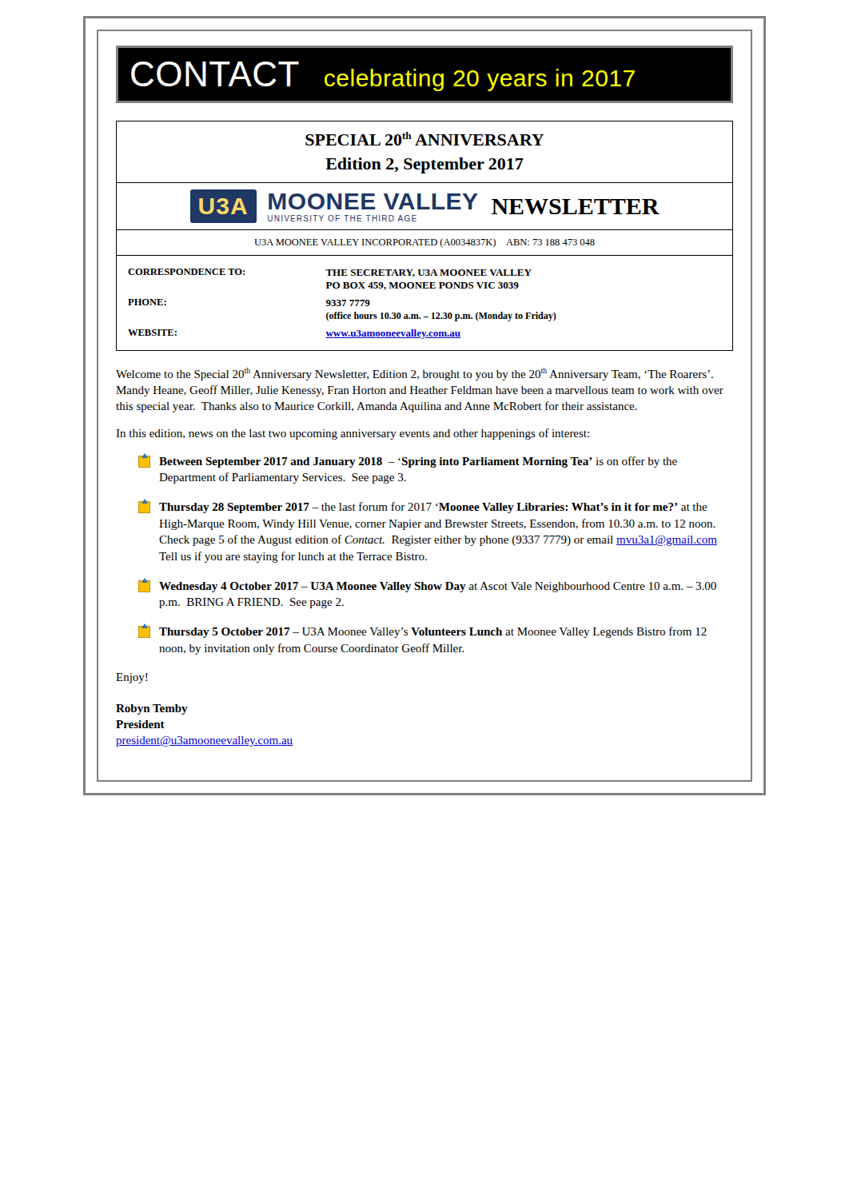CONTACT celebrating 20 years in 2017
| SPECIAL 20 th ANNIVERSARY Edition 2, September 2017 |
| U3A MOONEE VALLEY UNIVERSITY OF THE THIRD AGE NEWSLETTER |
| U3A MOONEE VALLEY INCORPORATED (A0034837K) ABN: 73 188 473 048 |
| / CORRESPONDENCE TO: / THE SECRETARY, U3A MOONEE VALLEY PO BOX 459, MOONEE PONDS VIC 3039 / / PHONE: / 9337 7779 (office hours 10.30 a.m. – 12.30 p.m. (Monday to Friday) / / WEBSITE: / www.u3amooneevalley.com.au / |
Welcome to the Special 20th Anniversary Newsletter, Edition 2, brought to you by the 20th Anniversary Team, ‘The Roarers’. Mandy Heane, Geoff Miller, Julie Kenessy, Fran Horton and Heather Feldman have been a marvellous team to work with over this special year. Thanks also to Maurice Corkill, Amanda Aquilina and Anne McRobert for their assistance.
In this edition, news on the last two upcoming anniversary events and other happenings of interest:
Between September 2017 and January 2018 – ‘Spring into Parliament Morning Tea’ is on offer by the Department of Parliamentary Services. See page 3.
Thursday 28 September 2017 – the last forum for 2017 ‘Moonee Valley Libraries: What’s in it for me?’ at the High-Marque Room, Windy Hill Venue, corner Napier and Brewster Streets, Essendon, from 10.30 a.m. to 12 noon. Check page 5 of the August edition of Contact. Register either by phone (9337 7779) or email mvu3a1@gmail.com Tell us if you are staying for lunch at the Terrace Bistro.
Wednesday 4 October 2017 – U3A Moonee Valley Show Day at Ascot Vale Neighbourhood Centre 10 a.m. – 3.00 p.m. BRING A FRIEND. See page 2.
Thursday 5 October 2017 – U3A Moonee Valley’s Volunteers Lunch at Moonee Valley Legends Bistro from 12 noon, by invitation only from Course Coordinator Geoff Miller.
Enjoy!
Robyn Temby
President
president@u3amooneevalley.com.au